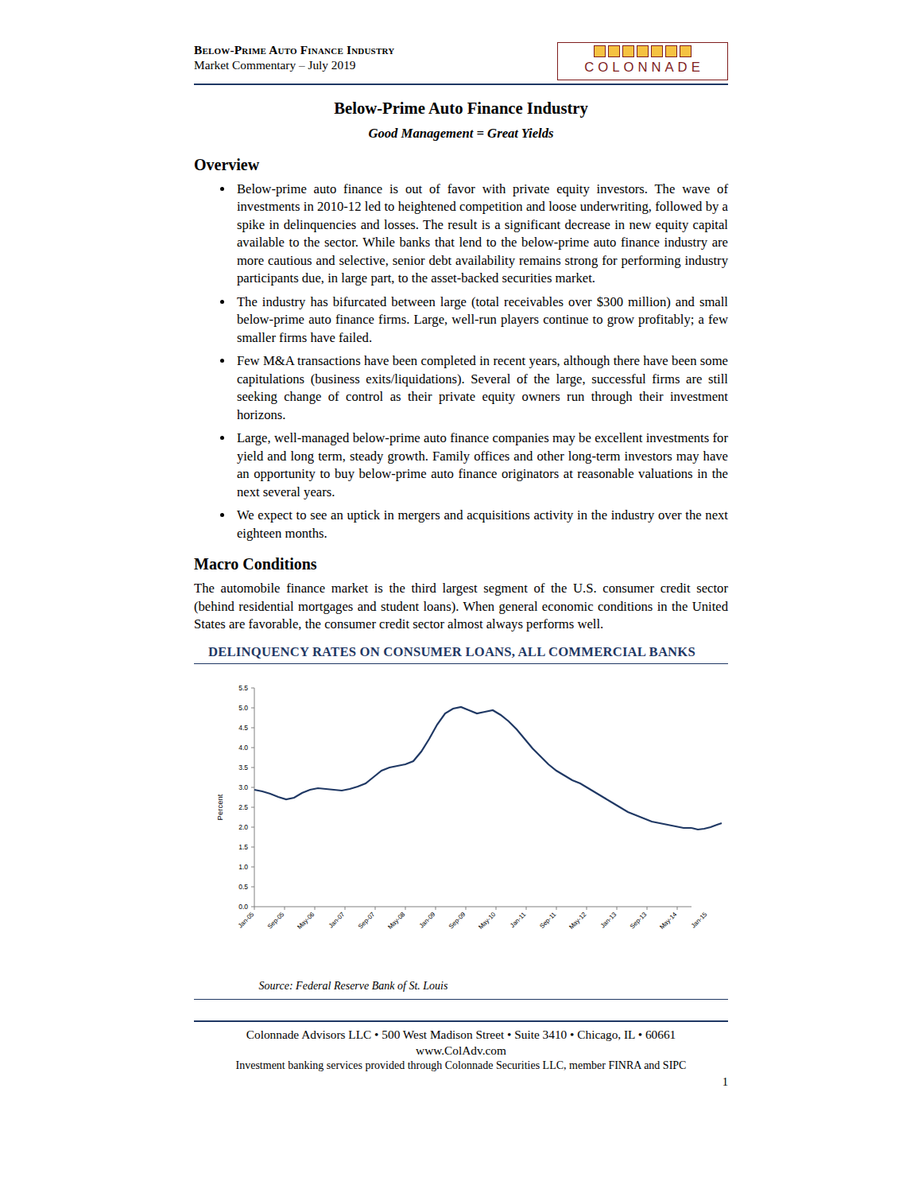Below-Prime Auto Finance Industry
Market Commentary – July 2019
COLONNADE
Below-Prime Auto Finance Industry
Good Management = Great Yields
Overview
Below-prime auto finance is out of favor with private equity investors. The wave of investments in 2010-12 led to heightened competition and loose underwriting, followed by a spike in delinquencies and losses. The result is a significant decrease in new equity capital available to the sector. While banks that lend to the below-prime auto finance industry are more cautious and selective, senior debt availability remains strong for performing industry participants due, in large part, to the asset-backed securities market.
The industry has bifurcated between large (total receivables over $300 million) and small below-prime auto finance firms. Large, well-run players continue to grow profitably; a few smaller firms have failed.
Few M&A transactions have been completed in recent years, although there have been some capitulations (business exits/liquidations). Several of the large, successful firms are still seeking change of control as their private equity owners run through their investment horizons.
Large, well-managed below-prime auto finance companies may be excellent investments for yield and long term, steady growth. Family offices and other long-term investors may have an opportunity to buy below-prime auto finance originators at reasonable valuations in the next several years.
We expect to see an uptick in mergers and acquisitions activity in the industry over the next eighteen months.
Macro Conditions
The automobile finance market is the third largest segment of the U.S. consumer credit sector (behind residential mortgages and student loans). When general economic conditions in the United States are favorable, the consumer credit sector almost always performs well.
DELINQUENCY RATES ON CONSUMER LOANS, ALL COMMERCIAL BANKS
5.5 5.0 4.5 4.0 3.5 3.0 2.5 2.0 1.5 1.0 0.5 0.0 Percent Jan-05 Sep-05 May-06 Jan-07 Sep-07 May-08 Jan-09 Sep-09 May-10 Jan-11 Sep-11 May-12 Jan-13 Sep-13 May-14 Jan-15
Source: Federal Reserve Bank of St. Louis
Colonnade Advisors LLC • 500 West Madison Street • Suite 3410 • Chicago, IL • 60661
www.ColAdv.com
Investment banking services provided through Colonnade Securities LLC, member FINRA and SIPC
1